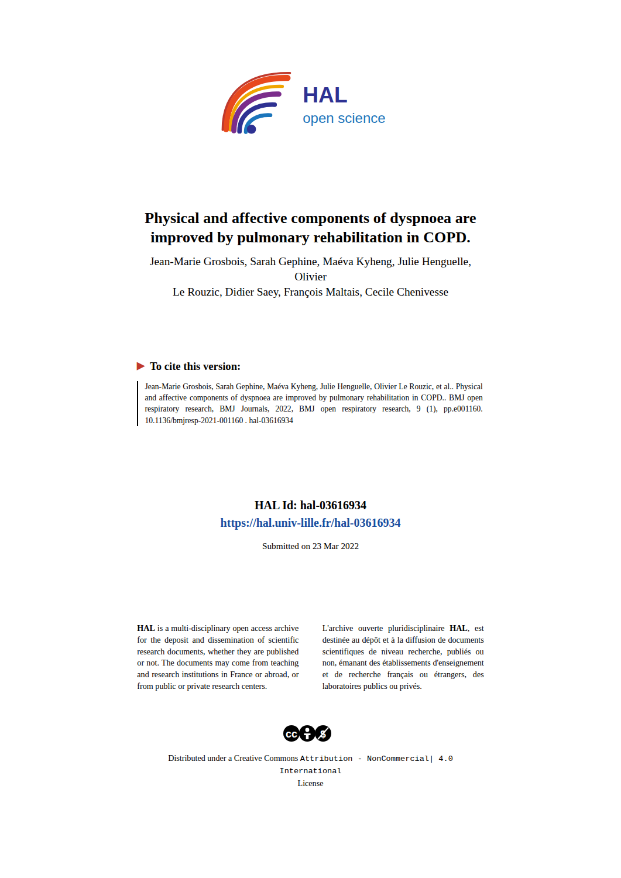HAL open science
Physical and affective components of dyspnoea are
improved by pulmonary rehabilitation in COPD.
Jean-Marie Grosbois, Sarah Gephine, Maéva Kyheng, Julie Henguelle, Olivier
Le Rouzic, Didier Saey, François Maltais, Cecile Chenivesse
▶ To cite this version:
Jean-Marie Grosbois, Sarah Gephine, Maéva Kyheng, Julie Henguelle, Olivier Le Rouzic, et al.. Physical and affective components of dyspnoea are improved by pulmonary rehabilitation in COPD.. BMJ open respiratory research, BMJ Journals, 2022, BMJ open respiratory research, 9 (1), pp.e001160. 10.1136/bmjresp-2021-001160 . hal-03616934
HAL Id: hal-03616934
https://hal.univ-lille.fr/hal-03616934
Submitted on 23 Mar 2022
HAL is a multi-disciplinary open access archive for the deposit and dissemination of scientific research documents, whether they are published or not. The documents may come from teaching and research institutions in France or abroad, or from public or private research centers.
L'archive ouverte pluridisciplinaire HAL, est destinée au dépôt et à la diffusion de documents scientifiques de niveau recherche, publiés ou non, émanant des établissements d'enseignement et de recherche français ou étrangers, des laboratoires publics ou privés.
cc $
Distributed under a Creative Commons Attribution - NonCommercial| 4.0 International
License